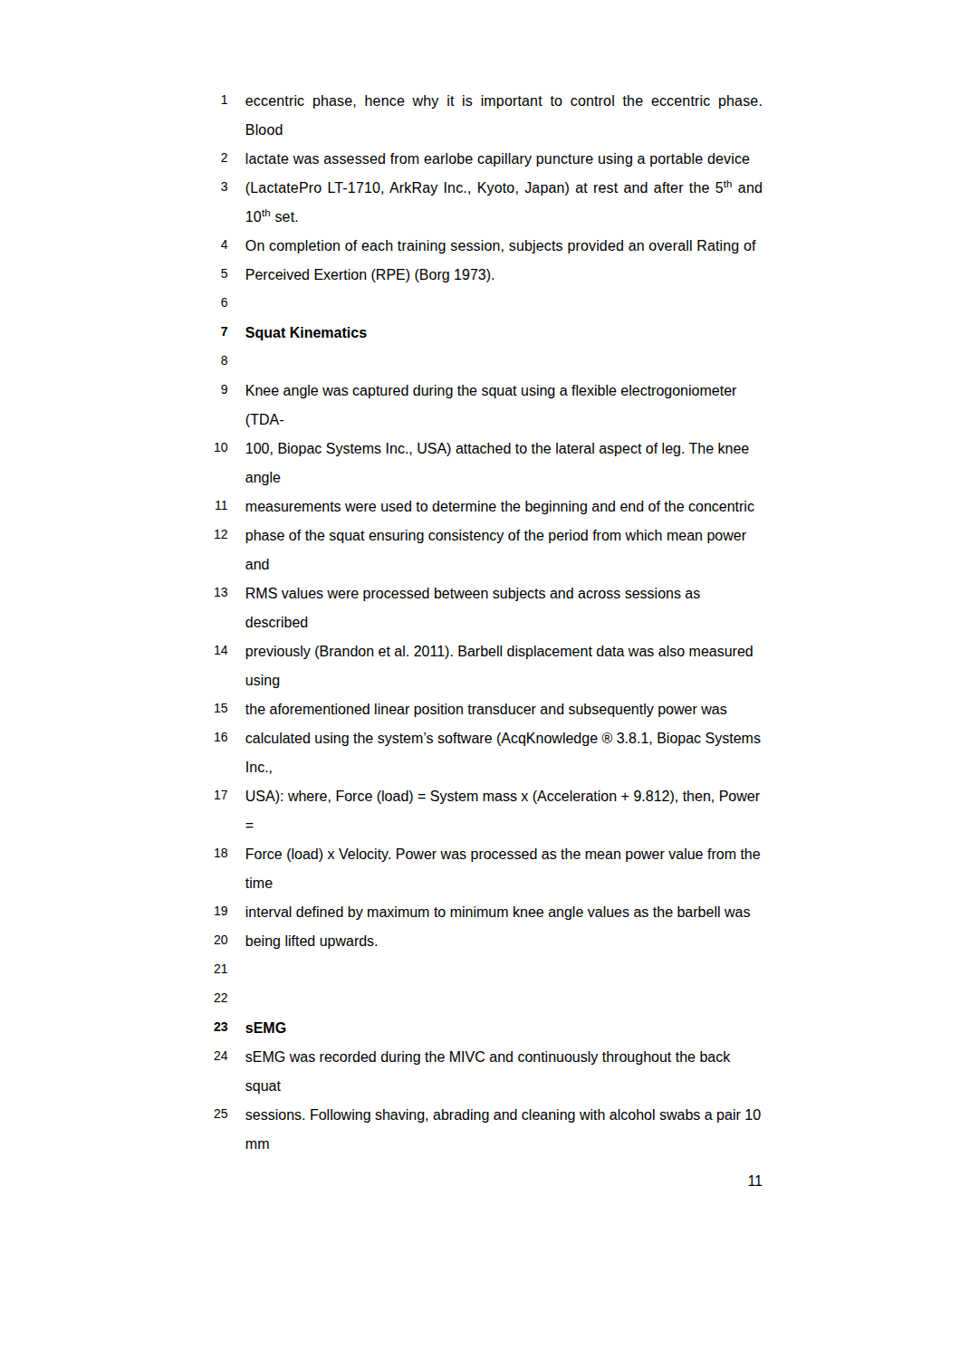eccentric phase, hence why it is important to control the eccentric phase. Blood
lactate was assessed from earlobe capillary puncture using a portable device
(LactatePro LT-1710, ArkRay Inc., Kyoto, Japan) at rest and after the 5th and 10th set.
On completion of each training session, subjects provided an overall Rating of
Perceived Exertion (RPE) (Borg 1973).
Squat Kinematics
Knee angle was captured during the squat using a flexible electrogoniometer (TDA-
100, Biopac Systems Inc., USA) attached to the lateral aspect of leg. The knee angle
measurements were used to determine the beginning and end of the concentric
phase of the squat ensuring consistency of the period from which mean power and
RMS values were processed between subjects and across sessions as described
previously (Brandon et al. 2011). Barbell displacement data was also measured using
the aforementioned linear position transducer and subsequently power was
calculated using the system’s software (AcqKnowledge ® 3.8.1, Biopac Systems Inc.,
USA): where, Force (load) = System mass x (Acceleration + 9.812), then, Power =
Force (load) x Velocity. Power was processed as the mean power value from the time
interval defined by maximum to minimum knee angle values as the barbell was
being lifted upwards.
sEMG
sEMG was recorded during the MIVC and continuously throughout the back squat
sessions. Following shaving, abrading and cleaning with alcohol swabs a pair 10 mm
11